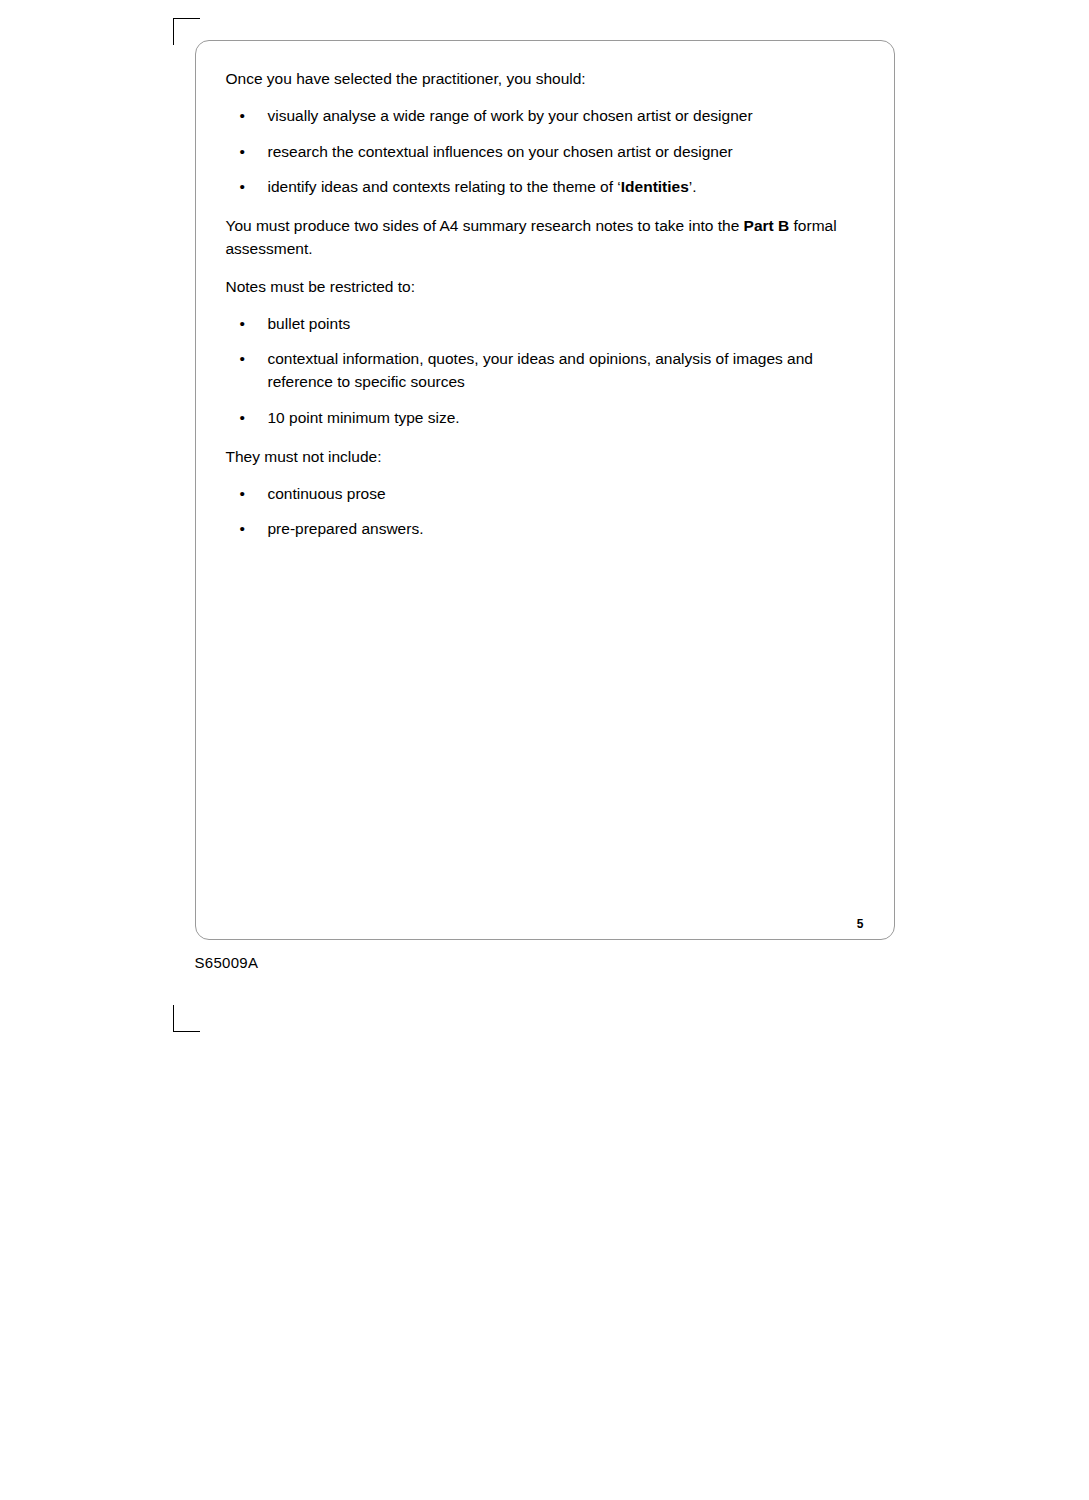Once you have selected the practitioner, you should:
visually analyse a wide range of work by your chosen artist or designer
research the contextual influences on your chosen artist or designer
identify ideas and contexts relating to the theme of ‘Identities’.
You must produce two sides of A4 summary research notes to take into the Part B formal assessment.
Notes must be restricted to:
bullet points
contextual information, quotes, your ideas and opinions, analysis of images and reference to specific sources
10 point minimum type size.
They must not include:
continuous prose
pre-prepared answers.
5
S65009A